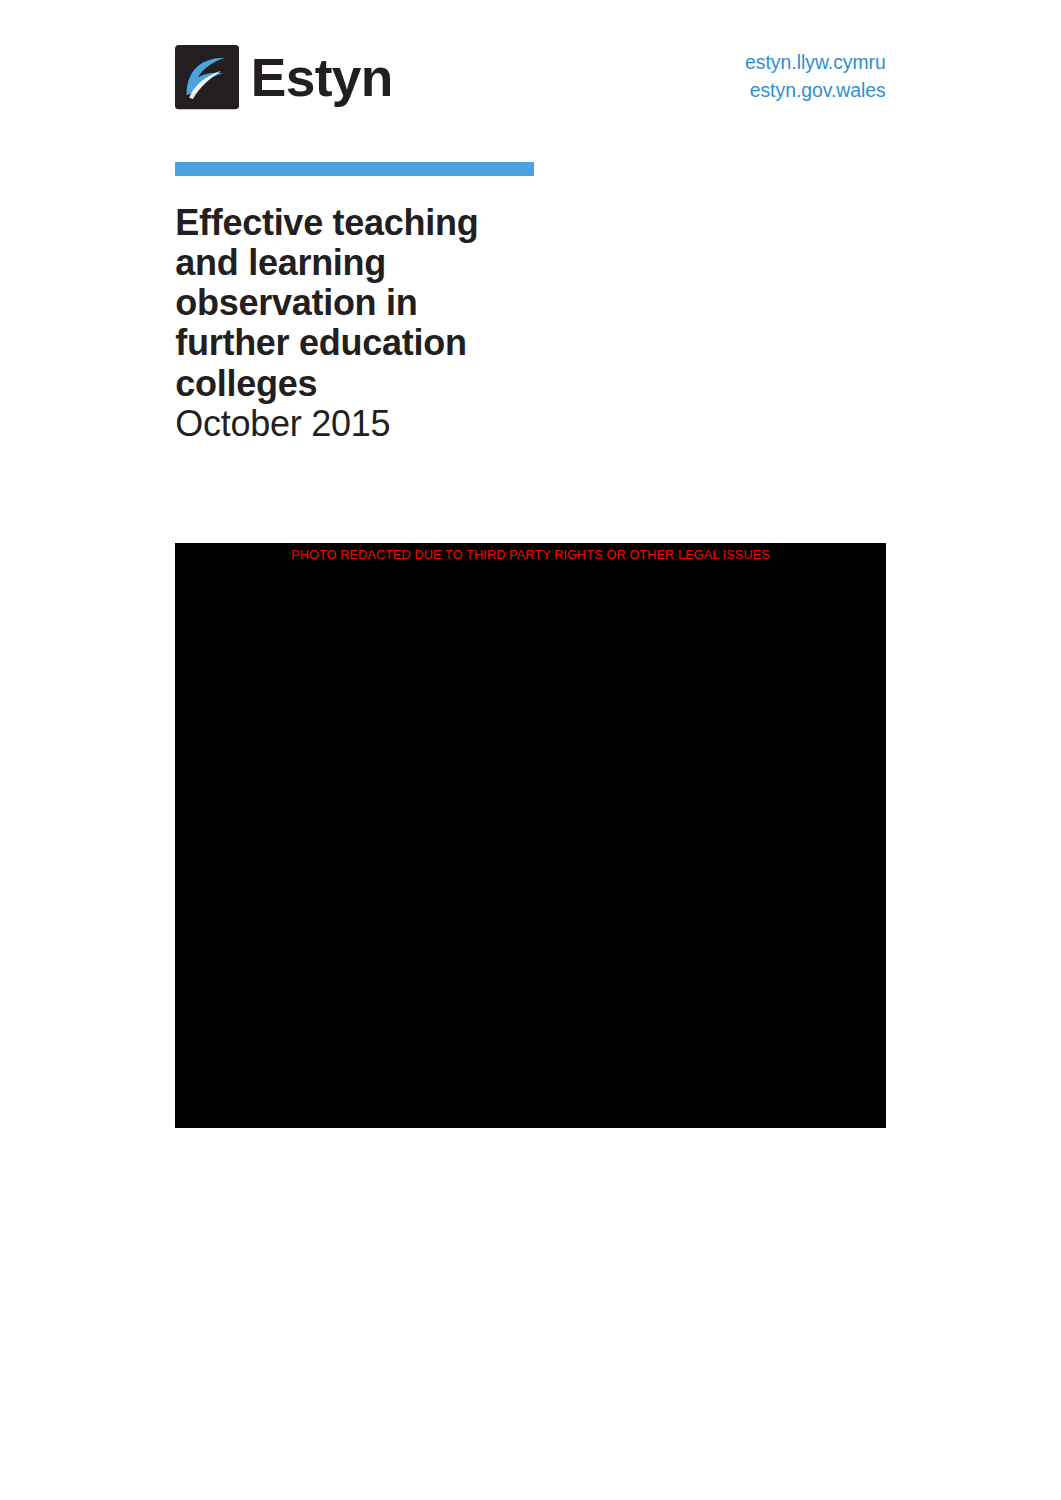Estyn
estyn.llyw.cymru estyn.gov.wales
Effective teaching and learning observation in further education collegesOctober 2015
PHOTO REDACTED DUE TO THIRD PARTY RIGHTS OR OTHER LEGAL ISSUES